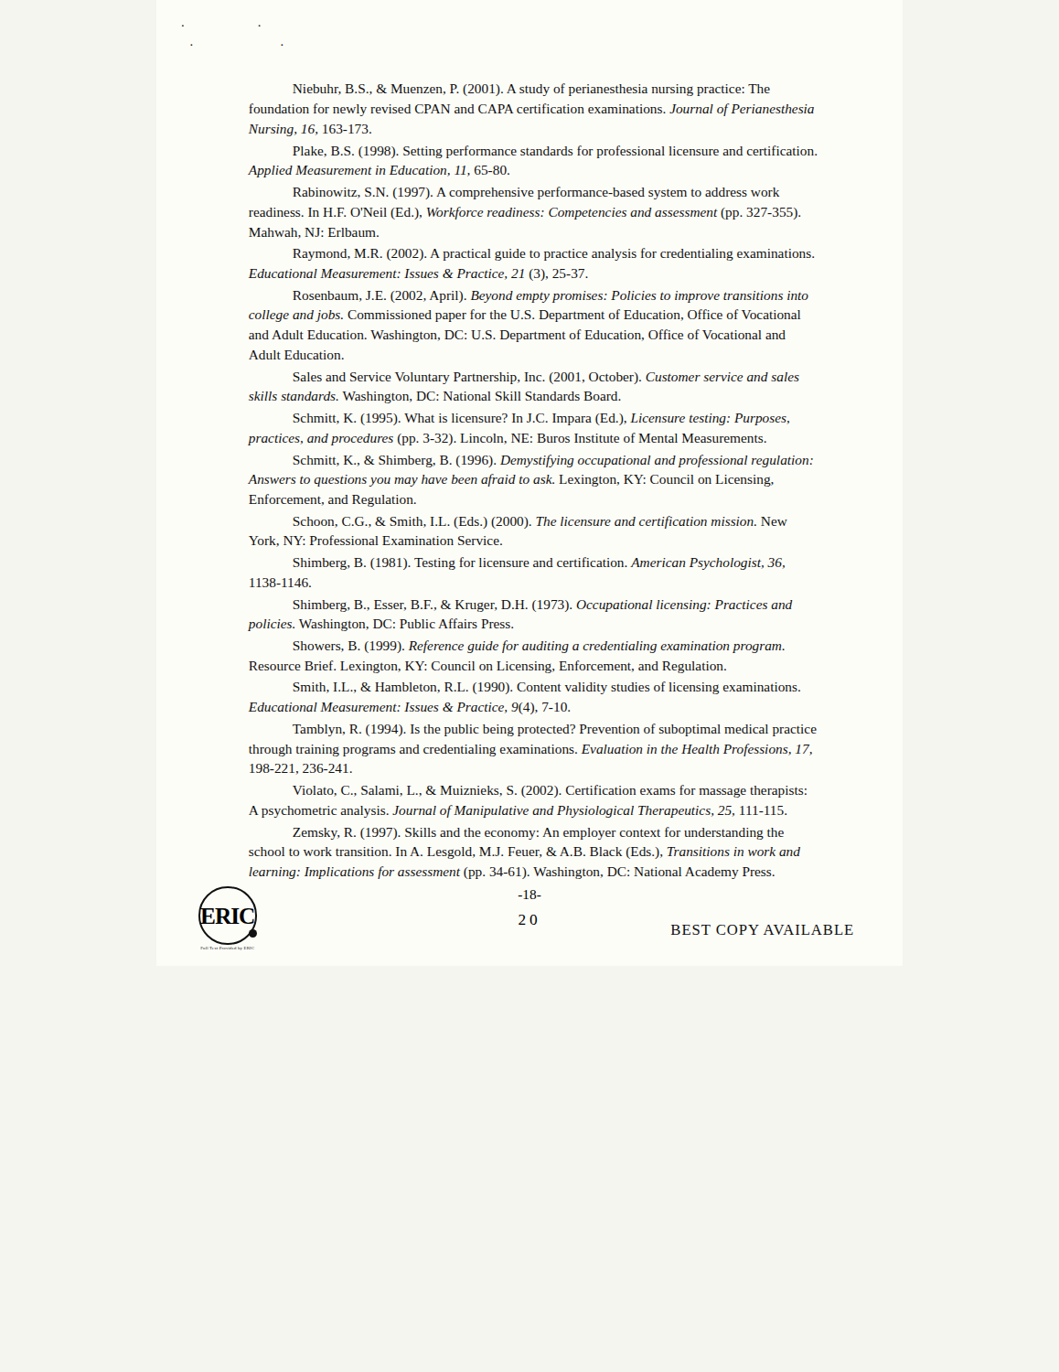. . . .
Niebuhr, B.S., & Muenzen, P. (2001). A study of perianesthesia nursing practice: The foundation for newly revised CPAN and CAPA certification examinations. Journal of Perianesthesia Nursing, 16, 163-173.
Plake, B.S. (1998). Setting performance standards for professional licensure and certification. Applied Measurement in Education, 11, 65-80.
Rabinowitz, S.N. (1997). A comprehensive performance-based system to address work readiness. In H.F. O'Neil (Ed.), Workforce readiness: Competencies and assessment (pp. 327-355). Mahwah, NJ: Erlbaum.
Raymond, M.R. (2002). A practical guide to practice analysis for credentialing examinations. Educational Measurement: Issues & Practice, 21 (3), 25-37.
Rosenbaum, J.E. (2002, April). Beyond empty promises: Policies to improve transitions into college and jobs. Commissioned paper for the U.S. Department of Education, Office of Vocational and Adult Education. Washington, DC: U.S. Department of Education, Office of Vocational and Adult Education.
Sales and Service Voluntary Partnership, Inc. (2001, October). Customer service and sales skills standards. Washington, DC: National Skill Standards Board.
Schmitt, K. (1995). What is licensure? In J.C. Impara (Ed.), Licensure testing: Purposes, practices, and procedures (pp. 3-32). Lincoln, NE: Buros Institute of Mental Measurements.
Schmitt, K., & Shimberg, B. (1996). Demystifying occupational and professional regulation: Answers to questions you may have been afraid to ask. Lexington, KY: Council on Licensing, Enforcement, and Regulation.
Schoon, C.G., & Smith, I.L. (Eds.) (2000). The licensure and certification mission. New York, NY: Professional Examination Service.
Shimberg, B. (1981). Testing for licensure and certification. American Psychologist, 36, 1138-1146.
Shimberg, B., Esser, B.F., & Kruger, D.H. (1973). Occupational licensing: Practices and policies. Washington, DC: Public Affairs Press.
Showers, B. (1999). Reference guide for auditing a credentialing examination program. Resource Brief. Lexington, KY: Council on Licensing, Enforcement, and Regulation.
Smith, I.L., & Hambleton, R.L. (1990). Content validity studies of licensing examinations. Educational Measurement: Issues & Practice, 9(4), 7-10.
Tamblyn, R. (1994). Is the public being protected? Prevention of suboptimal medical practice through training programs and credentialing examinations. Evaluation in the Health Professions, 17, 198-221, 236-241.
Violato, C., Salami, L., & Muiznieks, S. (2002). Certification exams for massage therapists: A psychometric analysis. Journal of Manipulative and Physiological Therapeutics, 25, 111-115.
Zemsky, R. (1997). Skills and the economy: An employer context for understanding the school to work transition. In A. Lesgold, M.J. Feuer, & A.B. Black (Eds.), Transitions in work and learning: Implications for assessment (pp. 34-61). Washington, DC: National Academy Press.
-18-
20
ERIC
Full Text Provided by ERIC
BEST COPY AVAILABLE